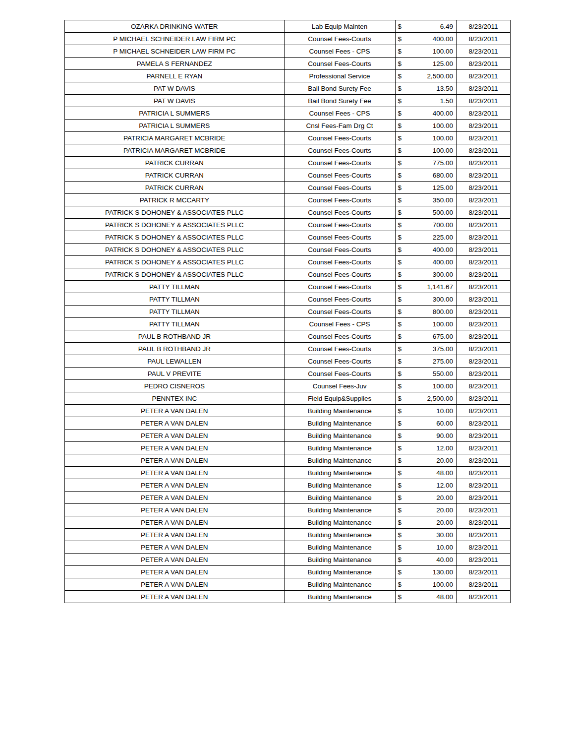| OZARKA DRINKING WATER | Lab Equip Mainten | $ 6.49 | 8/23/2011 |
| P MICHAEL SCHNEIDER LAW FIRM PC | Counsel Fees-Courts | $ 400.00 | 8/23/2011 |
| P MICHAEL SCHNEIDER LAW FIRM PC | Counsel Fees - CPS | $ 100.00 | 8/23/2011 |
| PAMELA S FERNANDEZ | Counsel Fees-Courts | $ 125.00 | 8/23/2011 |
| PARNELL E RYAN | Professional Service | $ 2,500.00 | 8/23/2011 |
| PAT W DAVIS | Bail Bond Surety Fee | $ 13.50 | 8/23/2011 |
| PAT W DAVIS | Bail Bond Surety Fee | $ 1.50 | 8/23/2011 |
| PATRICIA L SUMMERS | Counsel Fees - CPS | $ 400.00 | 8/23/2011 |
| PATRICIA L SUMMERS | Cnsl Fees-Fam Drg Ct | $ 100.00 | 8/23/2011 |
| PATRICIA MARGARET MCBRIDE | Counsel Fees-Courts | $ 100.00 | 8/23/2011 |
| PATRICIA MARGARET MCBRIDE | Counsel Fees-Courts | $ 100.00 | 8/23/2011 |
| PATRICK CURRAN | Counsel Fees-Courts | $ 775.00 | 8/23/2011 |
| PATRICK CURRAN | Counsel Fees-Courts | $ 680.00 | 8/23/2011 |
| PATRICK CURRAN | Counsel Fees-Courts | $ 125.00 | 8/23/2011 |
| PATRICK R MCCARTY | Counsel Fees-Courts | $ 350.00 | 8/23/2011 |
| PATRICK S DOHONEY & ASSOCIATES PLLC | Counsel Fees-Courts | $ 500.00 | 8/23/2011 |
| PATRICK S DOHONEY & ASSOCIATES PLLC | Counsel Fees-Courts | $ 700.00 | 8/23/2011 |
| PATRICK S DOHONEY & ASSOCIATES PLLC | Counsel Fees-Courts | $ 225.00 | 8/23/2011 |
| PATRICK S DOHONEY & ASSOCIATES PLLC | Counsel Fees-Courts | $ 400.00 | 8/23/2011 |
| PATRICK S DOHONEY & ASSOCIATES PLLC | Counsel Fees-Courts | $ 400.00 | 8/23/2011 |
| PATRICK S DOHONEY & ASSOCIATES PLLC | Counsel Fees-Courts | $ 300.00 | 8/23/2011 |
| PATTY TILLMAN | Counsel Fees-Courts | $ 1,141.67 | 8/23/2011 |
| PATTY TILLMAN | Counsel Fees-Courts | $ 300.00 | 8/23/2011 |
| PATTY TILLMAN | Counsel Fees-Courts | $ 800.00 | 8/23/2011 |
| PATTY TILLMAN | Counsel Fees - CPS | $ 100.00 | 8/23/2011 |
| PAUL B ROTHBAND JR | Counsel Fees-Courts | $ 675.00 | 8/23/2011 |
| PAUL B ROTHBAND JR | Counsel Fees-Courts | $ 375.00 | 8/23/2011 |
| PAUL LEWALLEN | Counsel Fees-Courts | $ 275.00 | 8/23/2011 |
| PAUL V PREVITE | Counsel Fees-Courts | $ 550.00 | 8/23/2011 |
| PEDRO CISNEROS | Counsel Fees-Juv | $ 100.00 | 8/23/2011 |
| PENNTEX INC | Field Equip&Supplies | $ 2,500.00 | 8/23/2011 |
| PETER A VAN DALEN | Building Maintenance | $ 10.00 | 8/23/2011 |
| PETER A VAN DALEN | Building Maintenance | $ 60.00 | 8/23/2011 |
| PETER A VAN DALEN | Building Maintenance | $ 90.00 | 8/23/2011 |
| PETER A VAN DALEN | Building Maintenance | $ 12.00 | 8/23/2011 |
| PETER A VAN DALEN | Building Maintenance | $ 20.00 | 8/23/2011 |
| PETER A VAN DALEN | Building Maintenance | $ 48.00 | 8/23/2011 |
| PETER A VAN DALEN | Building Maintenance | $ 12.00 | 8/23/2011 |
| PETER A VAN DALEN | Building Maintenance | $ 20.00 | 8/23/2011 |
| PETER A VAN DALEN | Building Maintenance | $ 20.00 | 8/23/2011 |
| PETER A VAN DALEN | Building Maintenance | $ 20.00 | 8/23/2011 |
| PETER A VAN DALEN | Building Maintenance | $ 30.00 | 8/23/2011 |
| PETER A VAN DALEN | Building Maintenance | $ 10.00 | 8/23/2011 |
| PETER A VAN DALEN | Building Maintenance | $ 40.00 | 8/23/2011 |
| PETER A VAN DALEN | Building Maintenance | $ 130.00 | 8/23/2011 |
| PETER A VAN DALEN | Building Maintenance | $ 100.00 | 8/23/2011 |
| PETER A VAN DALEN | Building Maintenance | $ 48.00 | 8/23/2011 |